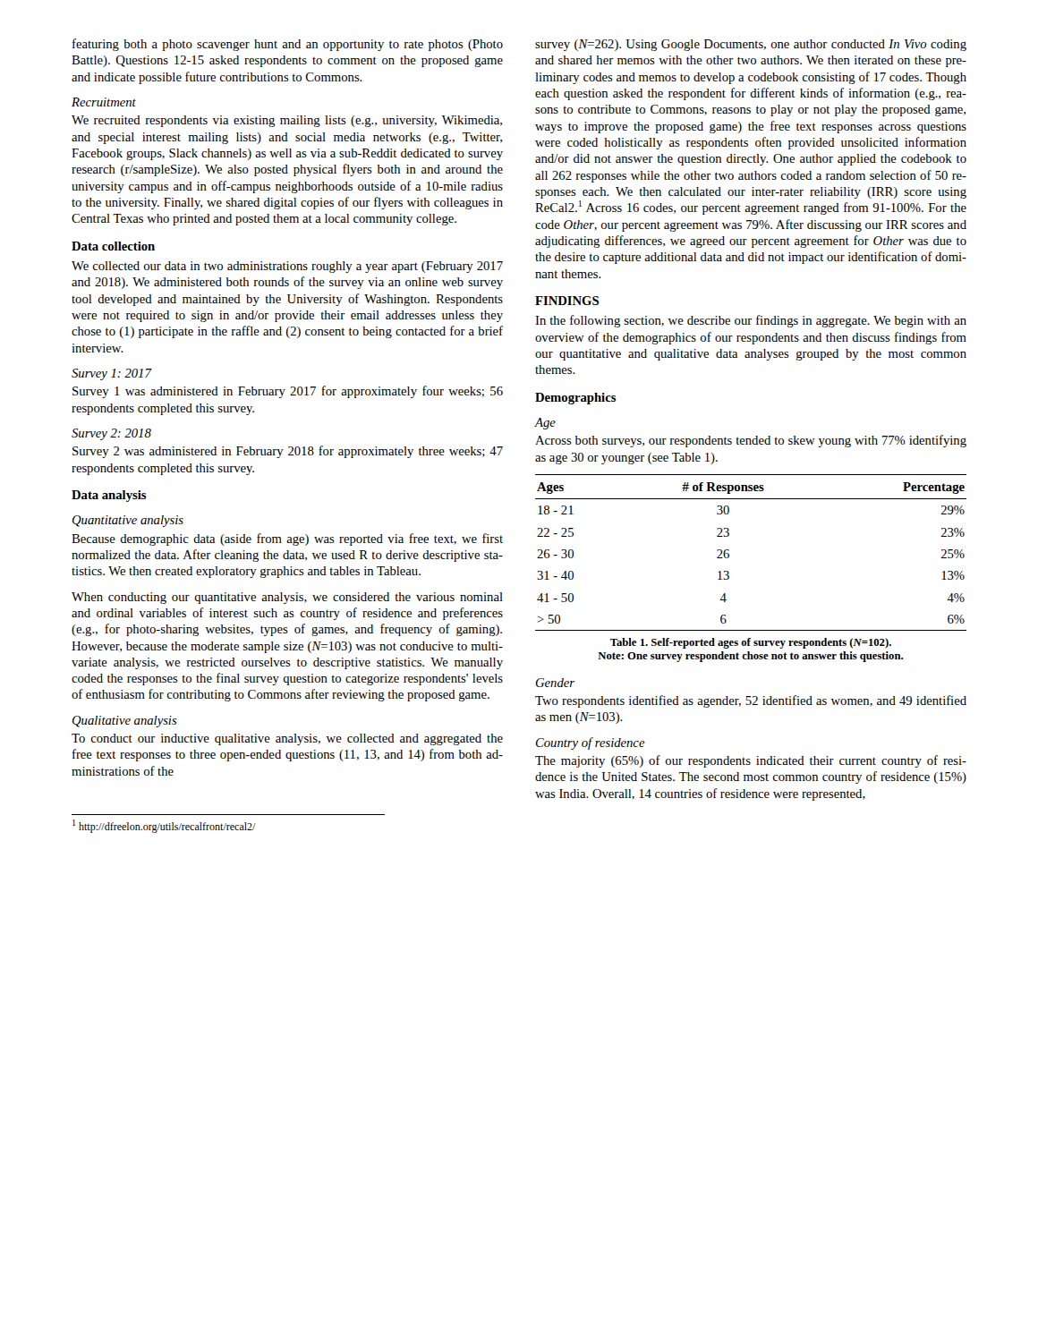featuring both a photo scavenger hunt and an opportunity to rate photos (Photo Battle). Questions 12-15 asked respondents to comment on the proposed game and indicate possible future contributions to Commons.
Recruitment
We recruited respondents via existing mailing lists (e.g., university, Wikimedia, and special interest mailing lists) and social media networks (e.g., Twitter, Facebook groups, Slack channels) as well as via a sub-Reddit dedicated to survey research (r/sampleSize). We also posted physical flyers both in and around the university campus and in off-campus neighborhoods outside of a 10-mile radius to the university. Finally, we shared digital copies of our flyers with colleagues in Central Texas who printed and posted them at a local community college.
Data collection
We collected our data in two administrations roughly a year apart (February 2017 and 2018). We administered both rounds of the survey via an online web survey tool developed and maintained by the University of Washington. Respondents were not required to sign in and/or provide their email addresses unless they chose to (1) participate in the raffle and (2) consent to being contacted for a brief interview.
Survey 1: 2017
Survey 1 was administered in February 2017 for approximately four weeks; 56 respondents completed this survey.
Survey 2: 2018
Survey 2 was administered in February 2018 for approximately three weeks; 47 respondents completed this survey.
Data analysis
Quantitative analysis
Because demographic data (aside from age) was reported via free text, we first normalized the data. After cleaning the data, we used R to derive descriptive statistics. We then created exploratory graphics and tables in Tableau.
When conducting our quantitative analysis, we considered the various nominal and ordinal variables of interest such as country of residence and preferences (e.g., for photo-sharing websites, types of games, and frequency of gaming). However, because the moderate sample size (N=103) was not conducive to multivariate analysis, we restricted ourselves to descriptive statistics. We manually coded the responses to the final survey question to categorize respondents' levels of enthusiasm for contributing to Commons after reviewing the proposed game.
Qualitative analysis
To conduct our inductive qualitative analysis, we collected and aggregated the free text responses to three open-ended questions (11, 13, and 14) from both administrations of the
survey (N=262). Using Google Documents, one author conducted In Vivo coding and shared her memos with the other two authors. We then iterated on these preliminary codes and memos to develop a codebook consisting of 17 codes. Though each question asked the respondent for different kinds of information (e.g., reasons to contribute to Commons, reasons to play or not play the proposed game, ways to improve the proposed game) the free text responses across questions were coded holistically as respondents often provided unsolicited information and/or did not answer the question directly. One author applied the codebook to all 262 responses while the other two authors coded a random selection of 50 responses each. We then calculated our inter-rater reliability (IRR) score using ReCal2.1 Across 16 codes, our percent agreement ranged from 91-100%. For the code Other, our percent agreement was 79%. After discussing our IRR scores and adjudicating differences, we agreed our percent agreement for Other was due to the desire to capture additional data and did not impact our identification of dominant themes.
FINDINGS
In the following section, we describe our findings in aggregate. We begin with an overview of the demographics of our respondents and then discuss findings from our quantitative and qualitative data analyses grouped by the most common themes.
Demographics
Age
Across both surveys, our respondents tended to skew young with 77% identifying as age 30 or younger (see Table 1).
| Ages | # of Responses | Percentage |
| --- | --- | --- |
| 18 - 21 | 30 | 29% |
| 22 - 25 | 23 | 23% |
| 26 - 30 | 26 | 25% |
| 31 - 40 | 13 | 13% |
| 41 - 50 | 4 | 4% |
| > 50 | 6 | 6% |
Table 1. Self-reported ages of survey respondents (N=102).
Note: One survey respondent chose not to answer this question.
Gender
Two respondents identified as agender, 52 identified as women, and 49 identified as men (N=103).
Country of residence
The majority (65%) of our respondents indicated their current country of residence is the United States. The second most common country of residence (15%) was India. Overall, 14 countries of residence were represented,
1 http://dfreelon.org/utils/recalfront/recal2/